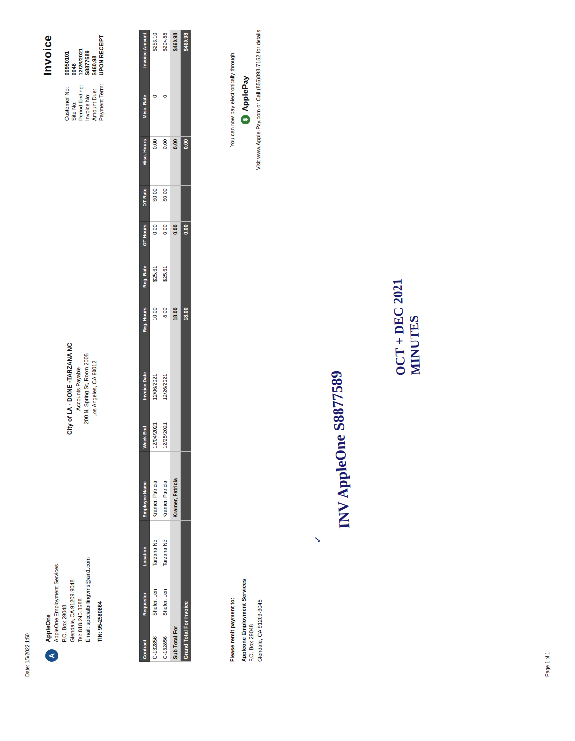Date: 1/6/2022 1:50
Page 1 of 1
A
AppleOne
AppleOne Employment Services
P.O. Box 29048
Glendale, CA 91209-9048
Tel: 818-240-3588
Email: specialbillingvms@ain1.com
TIN: 95-2580864
Invoice
City of LA - DONE -TARZANA NC
Accounts Payable
200 N. Spring St, Room 2005
Los Angeles, CA 90012
| Customer No: | 00950101 |
| Site No: | 0048 |
| Period Ending: | 12/26/2021 |
| Invoice No: | S8877589 |
| Amount Due: | $460.98 |
| Payment Term: | UPON RECEIPT |
| Contract | Requester | Location | Employee Name | Week End | Invoice Date | Reg. Hours | Reg. Rate | OT Hours | OT Rate | Misc. Hours | Misc. Rate | Invoice Amount |
| --- | --- | --- | --- | --- | --- | --- | --- | --- | --- | --- | --- | --- |
| C-132856 | Shefer, Len | Tarzana Nc | Kramer, Patricia | 12/04/2021 | 12/06/2021 | 10.00 | $25.61 | 0.00 | $0.00 | 0.00 | 0 | $256.10 |
| C-132856 | Shefer, Len | Tarzana Nc | Kramer, Patricia | 12/25/2021 | 12/26/2021 | 8.00 | $25.61 | 0.00 | $0.00 | 0.00 | 0 | $204.88 |
| Sub Total For | Kramer, Patricia | | | 18.00 | | 0.00 | | 0.00 | | $460.98 |
| Grand Total For Invoice | | | | 18.00 | | 0.00 | | 0.00 | | $460.98 |
Please remit payment to:
Appleone Employment Services
P.O. Box 29048
Glendale, CA 91209-9048
You can now pay electronically through
$ApplePay
Visit www.Apple-Pay.com or Call (856)898-7152 for details
✓
INV AppleOne S8877589
OCT + DEC 2021
MINUTES